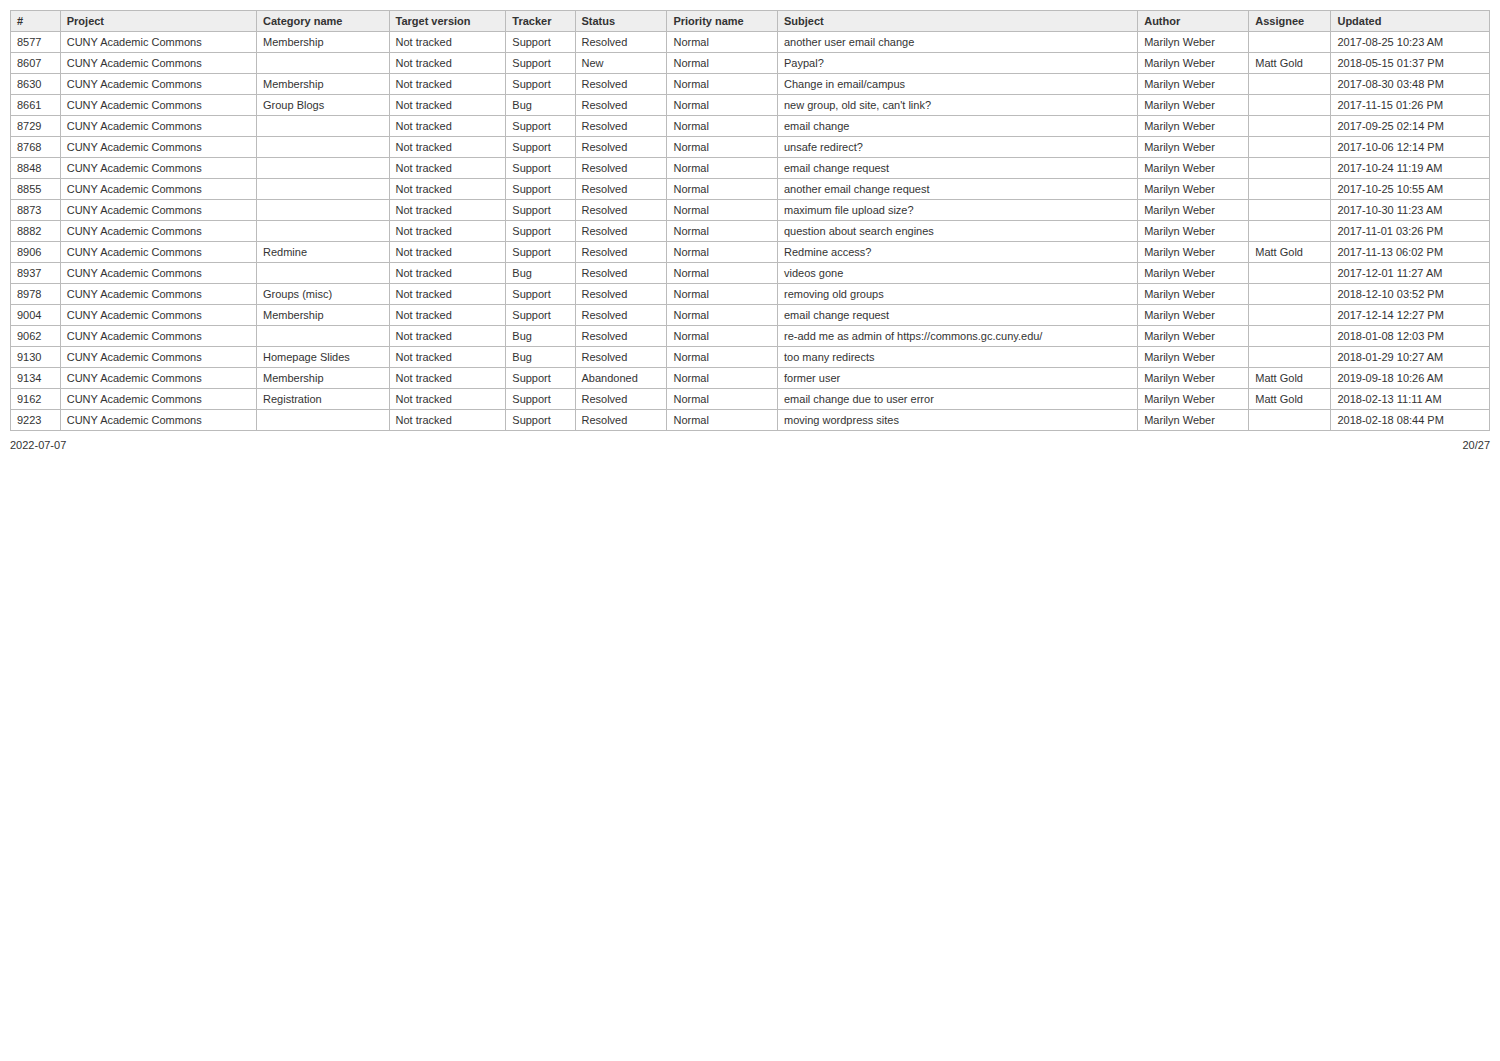| # | Project | Category name | Target version | Tracker | Status | Priority name | Subject | Author | Assignee | Updated |
| --- | --- | --- | --- | --- | --- | --- | --- | --- | --- | --- |
| 8577 | CUNY Academic Commons | Membership | Not tracked | Support | Resolved | Normal | another user email change | Marilyn Weber | | 2017-08-25 10:23 AM |
| 8607 | CUNY Academic Commons | | Not tracked | Support | New | Normal | Paypal? | Marilyn Weber | Matt Gold | 2018-05-15 01:37 PM |
| 8630 | CUNY Academic Commons | Membership | Not tracked | Support | Resolved | Normal | Change in email/campus | Marilyn Weber | | 2017-08-30 03:48 PM |
| 8661 | CUNY Academic Commons | Group Blogs | Not tracked | Bug | Resolved | Normal | new group, old site, can't link? | Marilyn Weber | | 2017-11-15 01:26 PM |
| 8729 | CUNY Academic Commons | | Not tracked | Support | Resolved | Normal | email change | Marilyn Weber | | 2017-09-25 02:14 PM |
| 8768 | CUNY Academic Commons | | Not tracked | Support | Resolved | Normal | unsafe redirect? | Marilyn Weber | | 2017-10-06 12:14 PM |
| 8848 | CUNY Academic Commons | | Not tracked | Support | Resolved | Normal | email change request | Marilyn Weber | | 2017-10-24 11:19 AM |
| 8855 | CUNY Academic Commons | | Not tracked | Support | Resolved | Normal | another email change request | Marilyn Weber | | 2017-10-25 10:55 AM |
| 8873 | CUNY Academic Commons | | Not tracked | Support | Resolved | Normal | maximum file upload size? | Marilyn Weber | | 2017-10-30 11:23 AM |
| 8882 | CUNY Academic Commons | | Not tracked | Support | Resolved | Normal | question about search engines | Marilyn Weber | | 2017-11-01 03:26 PM |
| 8906 | CUNY Academic Commons | Redmine | Not tracked | Support | Resolved | Normal | Redmine access? | Marilyn Weber | Matt Gold | 2017-11-13 06:02 PM |
| 8937 | CUNY Academic Commons | | Not tracked | Bug | Resolved | Normal | videos gone | Marilyn Weber | | 2017-12-01 11:27 AM |
| 8978 | CUNY Academic Commons | Groups (misc) | Not tracked | Support | Resolved | Normal | removing old groups | Marilyn Weber | | 2018-12-10 03:52 PM |
| 9004 | CUNY Academic Commons | Membership | Not tracked | Support | Resolved | Normal | email change request | Marilyn Weber | | 2017-12-14 12:27 PM |
| 9062 | CUNY Academic Commons | | Not tracked | Bug | Resolved | Normal | re-add me as admin of https://commons.gc.cuny.edu/ | Marilyn Weber | | 2018-01-08 12:03 PM |
| 9130 | CUNY Academic Commons | Homepage Slides | Not tracked | Bug | Resolved | Normal | too many redirects | Marilyn Weber | | 2018-01-29 10:27 AM |
| 9134 | CUNY Academic Commons | Membership | Not tracked | Support | Abandoned | Normal | former user | Marilyn Weber | Matt Gold | 2019-09-18 10:26 AM |
| 9162 | CUNY Academic Commons | Registration | Not tracked | Support | Resolved | Normal | email change due to user error | Marilyn Weber | Matt Gold | 2018-02-13 11:11 AM |
| 9223 | CUNY Academic Commons | | Not tracked | Support | Resolved | Normal | moving wordpress sites | Marilyn Weber | | 2018-02-18 08:44 PM |
2022-07-07 20/27